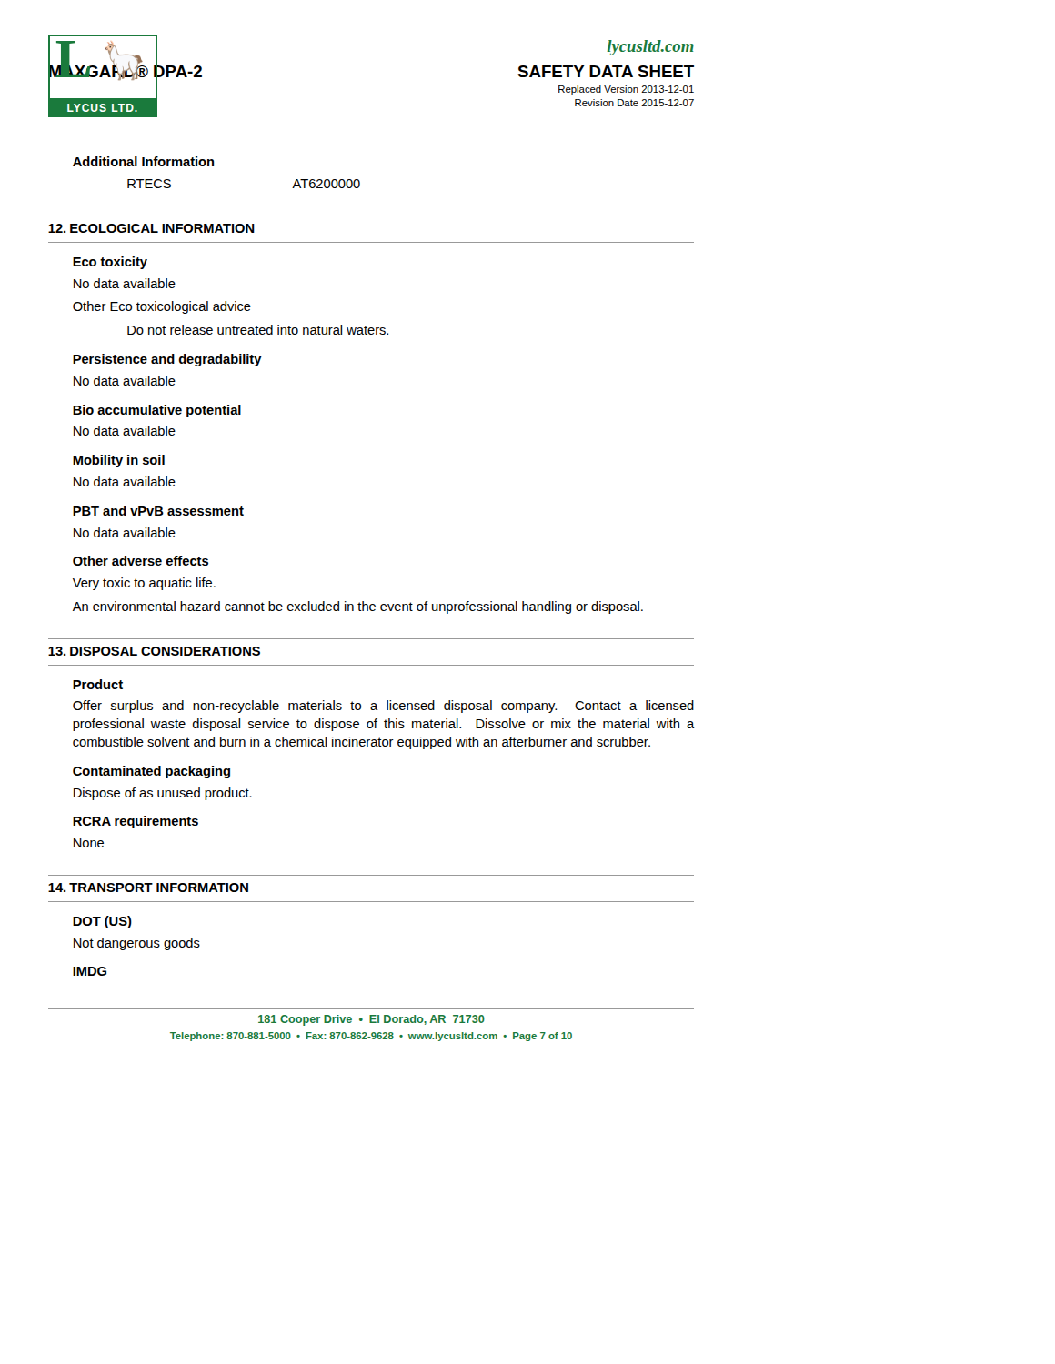L 🦙
LYCUS LTD.
lycusltd.com
MAXGARD® DPA-2
SAFETY DATA SHEET
Replaced Version 2013-12-01
Revision Date 2015-12-07
Additional Information
RTECSAT6200000
12. ECOLOGICAL INFORMATION
Eco toxicity
No data available
Other Eco toxicological advice
Do not release untreated into natural waters.
Persistence and degradability
No data available
Bio accumulative potential
No data available
Mobility in soil
No data available
PBT and vPvB assessment
No data available
Other adverse effects
Very toxic to aquatic life.
An environmental hazard cannot be excluded in the event of unprofessional handling or disposal.
13. DISPOSAL CONSIDERATIONS
Product
Offer surplus and non-recyclable materials to a licensed disposal company. Contact a licensed professional waste disposal service to dispose of this material. Dissolve or mix the material with a combustible solvent and burn in a chemical incinerator equipped with an afterburner and scrubber.
Contaminated packaging
Dispose of as unused product.
RCRA requirements
None
14. TRANSPORT INFORMATION
DOT (US)
Not dangerous goods
IMDG
181 Cooper Drive • El Dorado, AR 71730
Telephone: 870-881-5000•Fax: 870-862-9628•www.lycusltd.com•Page 7 of 10